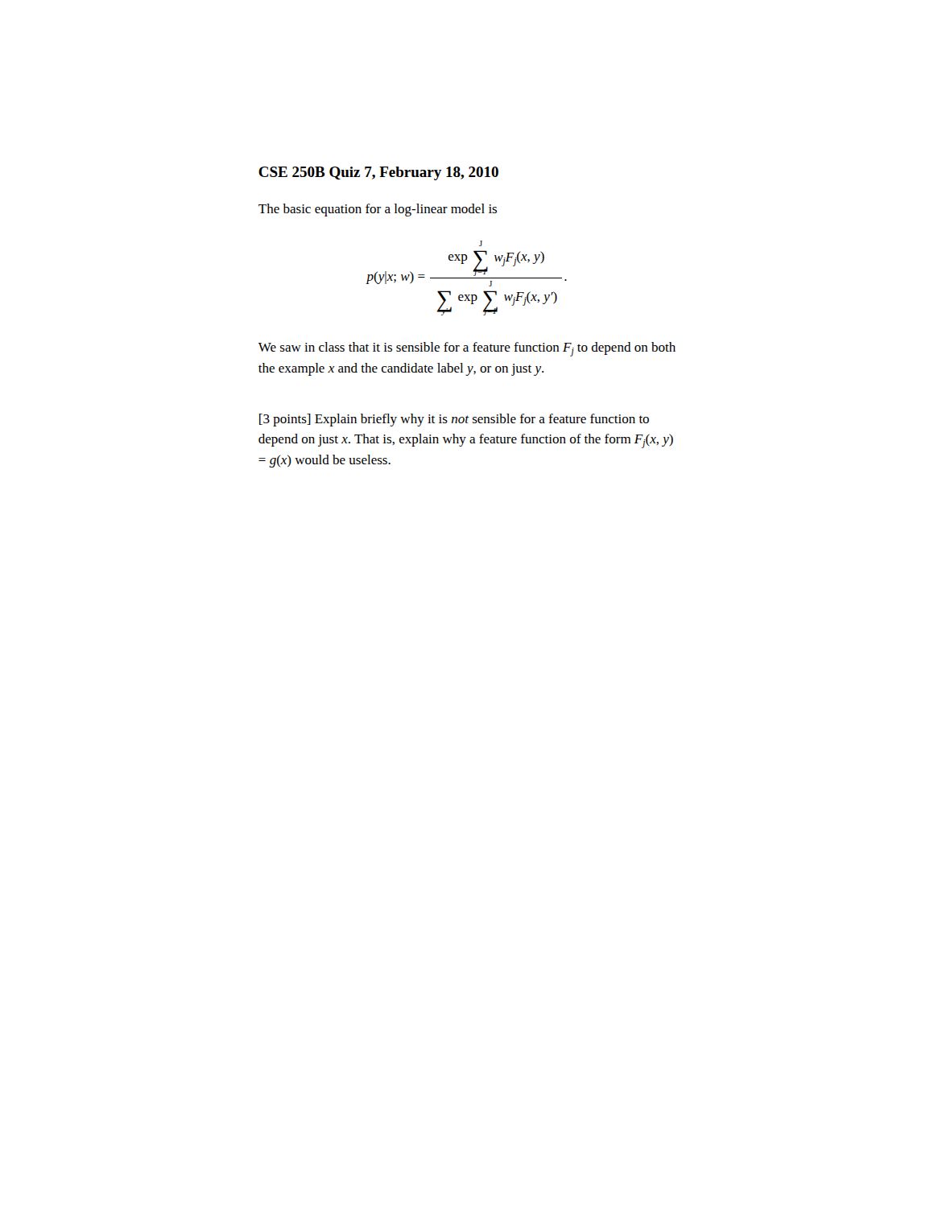CSE 250B Quiz 7, February 18, 2010
The basic equation for a log-linear model is
p(y|x; w) = exp J∑j=1 wjFj(x, y) J∑y′ exp J∑j=1 wjFj(x, y′) .
We saw in class that it is sensible for a feature function Fj to depend on both the example x and the candidate label y, or on just y.
[3 points] Explain briefly why it is not sensible for a feature function to depend on just x. That is, explain why a feature function of the form Fj(x, y) = g(x) would be useless.